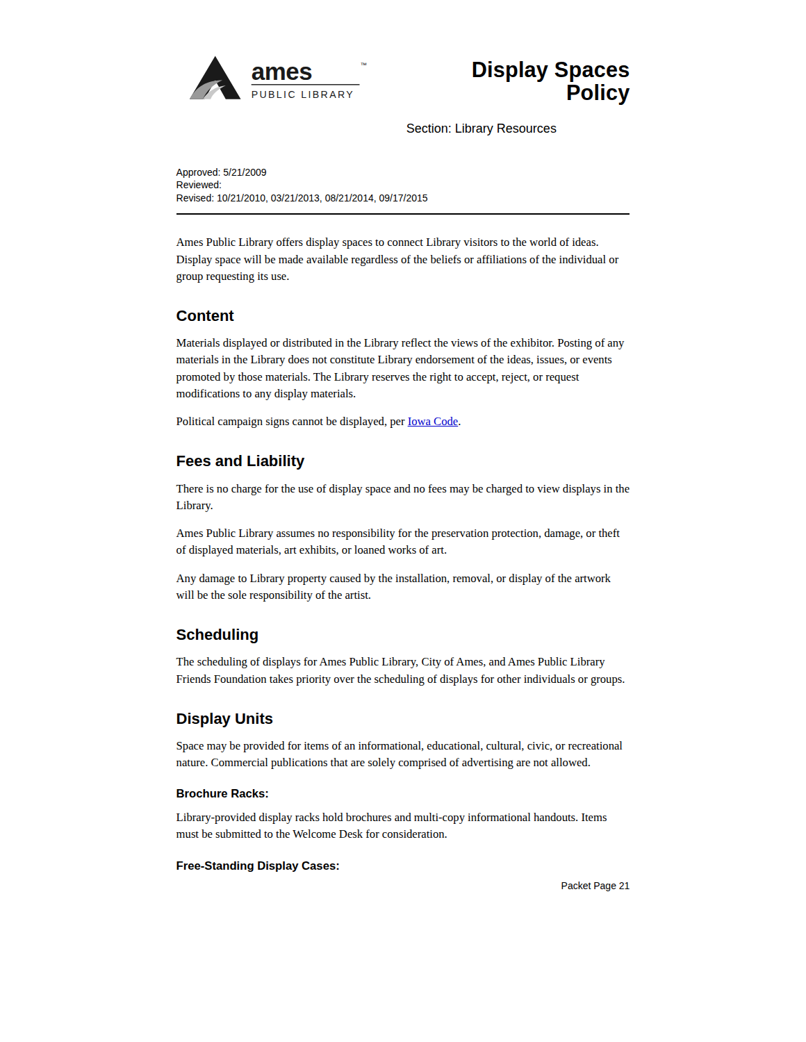ames ™ PUBLIC LIBRARY
Display Spaces Policy
Section: Library Resources
Approved: 5/21/2009
Reviewed:
Revised: 10/21/2010, 03/21/2013, 08/21/2014, 09/17/2015
Ames Public Library offers display spaces to connect Library visitors to the world of ideas. Display space will be made available regardless of the beliefs or affiliations of the individual or group requesting its use.
Content
Materials displayed or distributed in the Library reflect the views of the exhibitor. Posting of any materials in the Library does not constitute Library endorsement of the ideas, issues, or events promoted by those materials. The Library reserves the right to accept, reject, or request modifications to any display materials.
Political campaign signs cannot be displayed, per Iowa Code.
Fees and Liability
There is no charge for the use of display space and no fees may be charged to view displays in the Library.
Ames Public Library assumes no responsibility for the preservation protection, damage, or theft of displayed materials, art exhibits, or loaned works of art.
Any damage to Library property caused by the installation, removal, or display of the artwork will be the sole responsibility of the artist.
Scheduling
The scheduling of displays for Ames Public Library, City of Ames, and Ames Public Library Friends Foundation takes priority over the scheduling of displays for other individuals or groups.
Display Units
Space may be provided for items of an informational, educational, cultural, civic, or recreational nature. Commercial publications that are solely comprised of advertising are not allowed.
Brochure Racks:
Library-provided display racks hold brochures and multi-copy informational handouts. Items must be submitted to the Welcome Desk for consideration.
Free-Standing Display Cases:
Packet Page 21